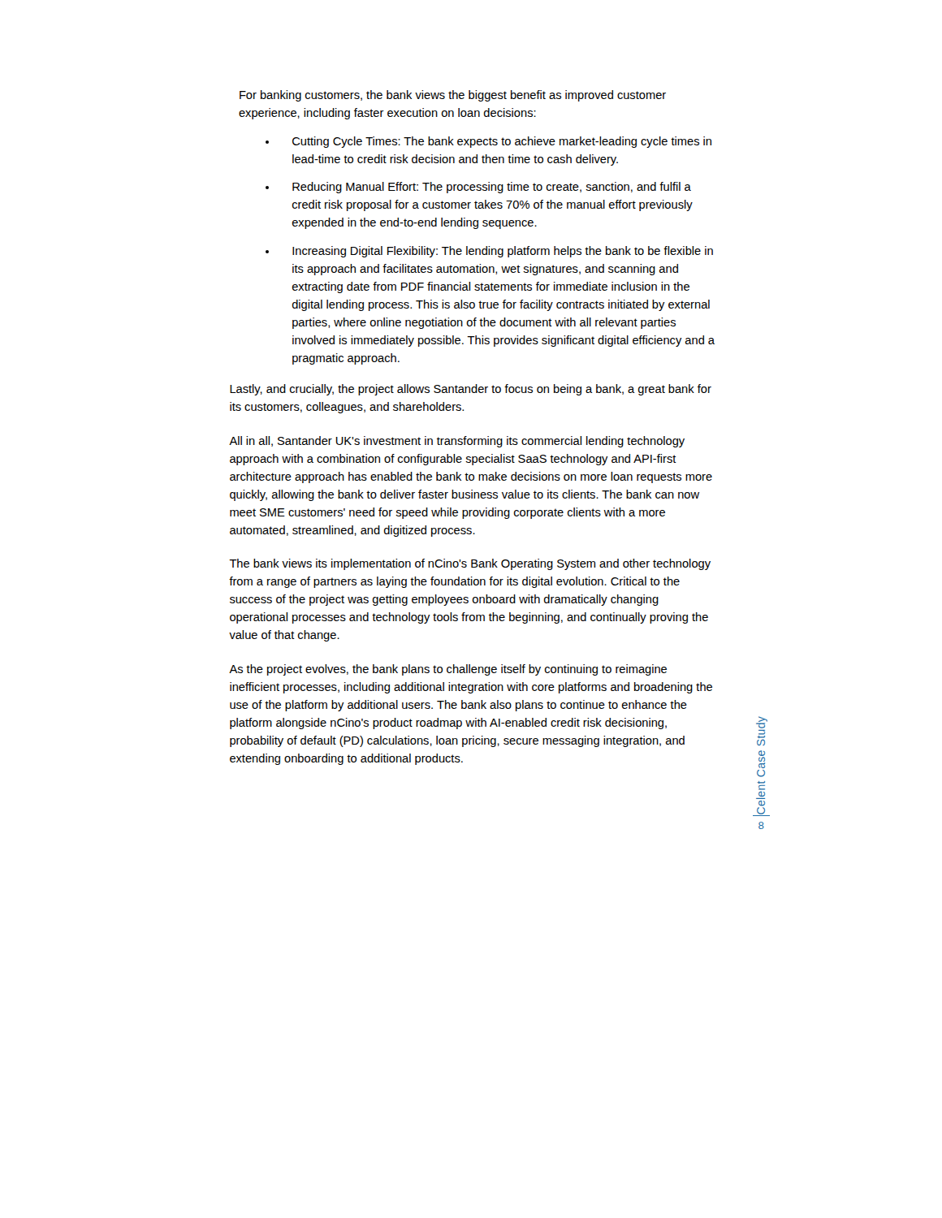For banking customers, the bank views the biggest benefit as improved customer experience, including faster execution on loan decisions:
Cutting Cycle Times: The bank expects to achieve market-leading cycle times in lead-time to credit risk decision and then time to cash delivery.
Reducing Manual Effort: The processing time to create, sanction, and fulfil a credit risk proposal for a customer takes 70% of the manual effort previously expended in the end-to-end lending sequence.
Increasing Digital Flexibility: The lending platform helps the bank to be flexible in its approach and facilitates automation, wet signatures, and scanning and extracting date from PDF financial statements for immediate inclusion in the digital lending process. This is also true for facility contracts initiated by external parties, where online negotiation of the document with all relevant parties involved is immediately possible. This provides significant digital efficiency and a pragmatic approach.
Lastly, and crucially, the project allows Santander to focus on being a bank, a great bank for its customers, colleagues, and shareholders.
All in all, Santander UK's investment in transforming its commercial lending technology approach with a combination of configurable specialist SaaS technology and API-first architecture approach has enabled the bank to make decisions on more loan requests more quickly, allowing the bank to deliver faster business value to its clients. The bank can now meet SME customers' need for speed while providing corporate clients with a more automated, streamlined, and digitized process.
The bank views its implementation of nCino's Bank Operating System and other technology from a range of partners as laying the foundation for its digital evolution. Critical to the success of the project was getting employees onboard with dramatically changing operational processes and technology tools from the beginning, and continually proving the value of that change.
As the project evolves, the bank plans to challenge itself by continuing to reimagine inefficient processes, including additional integration with core platforms and broadening the use of the platform by additional users. The bank also plans to continue to enhance the platform alongside nCino's product roadmap with AI-enabled credit risk decisioning, probability of default (PD) calculations, loan pricing, secure messaging integration, and extending onboarding to additional products.
Celent Case Study
8